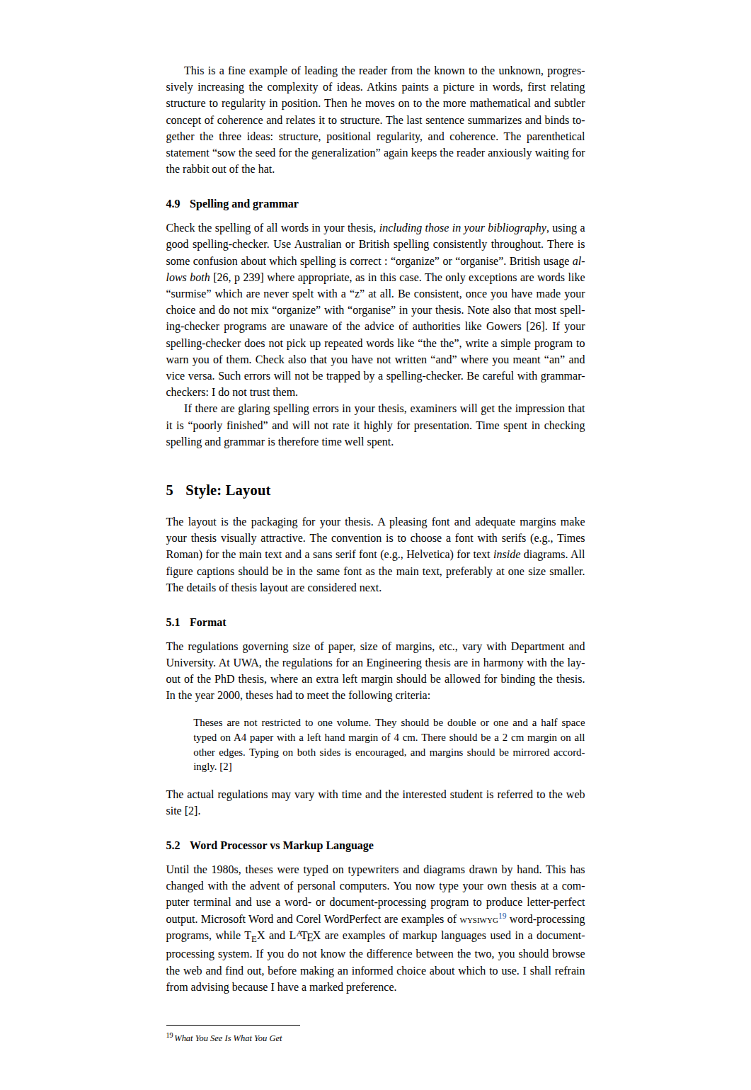This is a fine example of leading the reader from the known to the unknown, progressively increasing the complexity of ideas. Atkins paints a picture in words, first relating structure to regularity in position. Then he moves on to the more mathematical and subtler concept of coherence and relates it to structure. The last sentence summarizes and binds together the three ideas: structure, positional regularity, and coherence. The parenthetical statement “sow the seed for the generalization” again keeps the reader anxiously waiting for the rabbit out of the hat.
4.9 Spelling and grammar
Check the spelling of all words in your thesis, including those in your bibliography, using a good spelling-checker. Use Australian or British spelling consistently throughout. There is some confusion about which spelling is correct : “organize” or “organise”. British usage allows both [26, p 239] where appropriate, as in this case. The only exceptions are words like “surmise” which are never spelt with a “z” at all. Be consistent, once you have made your choice and do not mix “organize” with “organise” in your thesis. Note also that most spelling-checker programs are unaware of the advice of authorities like Gowers [26]. If your spelling-checker does not pick up repeated words like “the the”, write a simple program to warn you of them. Check also that you have not written “and” where you meant “an” and vice versa. Such errors will not be trapped by a spelling-checker. Be careful with grammar-checkers: I do not trust them.
If there are glaring spelling errors in your thesis, examiners will get the impression that it is “poorly finished” and will not rate it highly for presentation. Time spent in checking spelling and grammar is therefore time well spent.
5 Style: Layout
The layout is the packaging for your thesis. A pleasing font and adequate margins make your thesis visually attractive. The convention is to choose a font with serifs (e.g., Times Roman) for the main text and a sans serif font (e.g., Helvetica) for text inside diagrams. All figure captions should be in the same font as the main text, preferably at one size smaller. The details of thesis layout are considered next.
5.1 Format
The regulations governing size of paper, size of margins, etc., vary with Department and University. At UWA, the regulations for an Engineering thesis are in harmony with the layout of the PhD thesis, where an extra left margin should be allowed for binding the thesis. In the year 2000, theses had to meet the following criteria:
Theses are not restricted to one volume. They should be double or one and a half space typed on A4 paper with a left hand margin of 4 cm. There should be a 2 cm margin on all other edges. Typing on both sides is encouraged, and margins should be mirrored accordingly. [2]
The actual regulations may vary with time and the interested student is referred to the web site [2].
5.2 Word Processor vs Markup Language
Until the 1980s, theses were typed on typewriters and diagrams drawn by hand. This has changed with the advent of personal computers. You now type your own thesis at a computer terminal and use a word- or document-processing program to produce letter-perfect output. Microsoft Word and Corel WordPerfect are examples of wysiwyg19 word-processing programs, while TEX and LATEX are examples of markup languages used in a document-processing system. If you do not know the difference between the two, you should browse the web and find out, before making an informed choice about which to use. I shall refrain from advising because I have a marked preference.
19 What You See Is What You Get